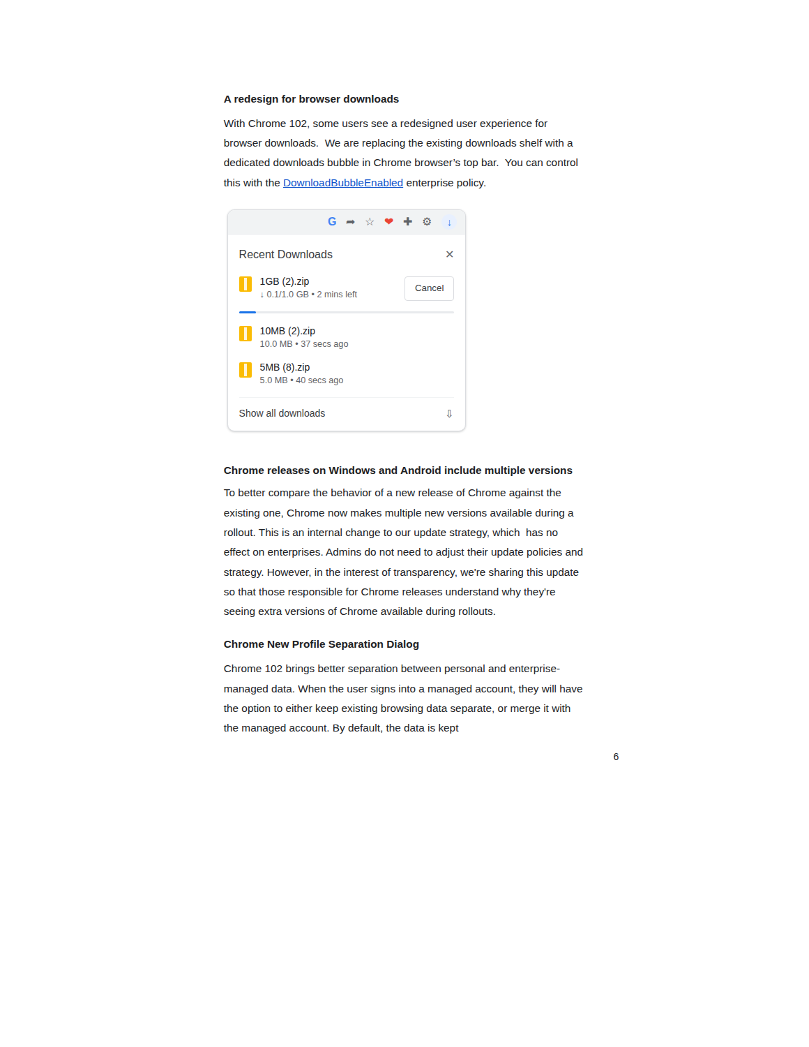A redesign for browser downloads
With Chrome 102, some users see a redesigned user experience for browser downloads. We are replacing the existing downloads shelf with a dedicated downloads bubble in Chrome browser’s top bar. You can control this with the DownloadBubbleEnabled enterprise policy.
G ➦ ☆ ❤ ✚ ⚙ ↓
Recent Downloads ✕
1GB (2).zip
↓ 0.1/1.0 GB • 2 mins left
Cancel
10MB (2).zip
10.0 MB • 37 secs ago
5MB (8).zip
5.0 MB • 40 secs ago
Show all downloads ⇩
Chrome releases on Windows and Android include multiple versions
To better compare the behavior of a new release of Chrome against the existing one, Chrome now makes multiple new versions available during a rollout. This is an internal change to our update strategy, which has no effect on enterprises. Admins do not need to adjust their update policies and strategy. However, in the interest of transparency, we're sharing this update so that those responsible for Chrome releases understand why they're seeing extra versions of Chrome available during rollouts.
Chrome New Profile Separation Dialog
Chrome 102 brings better separation between personal and enterprise-managed data. When the user signs into a managed account, they will have the option to either keep existing browsing data separate, or merge it with the managed account. By default, the data is kept
6